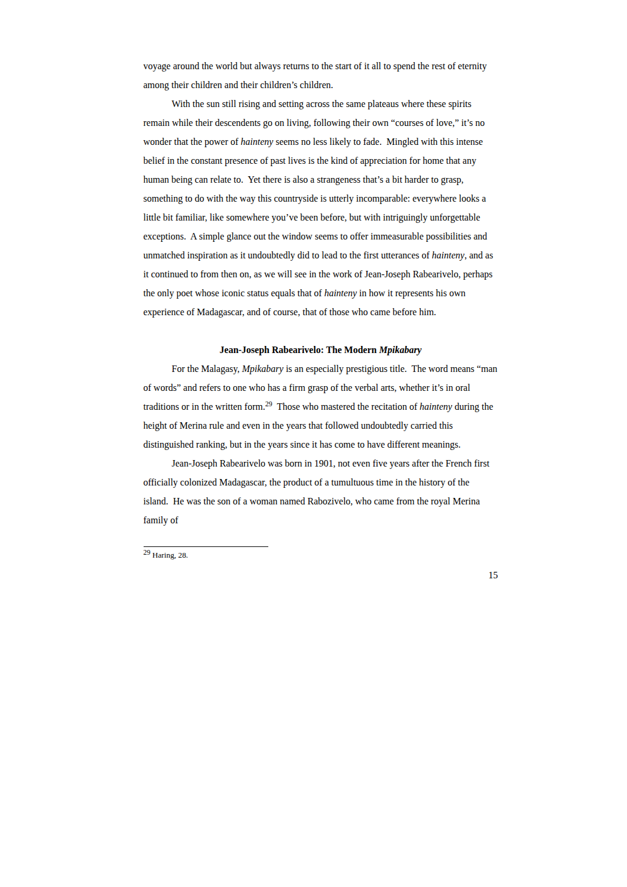voyage around the world but always returns to the start of it all to spend the rest of eternity among their children and their children’s children.
With the sun still rising and setting across the same plateaus where these spirits remain while their descendents go on living, following their own “courses of love,” it’s no wonder that the power of hainteny seems no less likely to fade. Mingled with this intense belief in the constant presence of past lives is the kind of appreciation for home that any human being can relate to. Yet there is also a strangeness that’s a bit harder to grasp, something to do with the way this countryside is utterly incomparable: everywhere looks a little bit familiar, like somewhere you’ve been before, but with intriguingly unforgettable exceptions. A simple glance out the window seems to offer immeasurable possibilities and unmatched inspiration as it undoubtedly did to lead to the first utterances of hainteny, and as it continued to from then on, as we will see in the work of Jean-Joseph Rabearivelo, perhaps the only poet whose iconic status equals that of hainteny in how it represents his own experience of Madagascar, and of course, that of those who came before him.
Jean-Joseph Rabearivelo: The Modern Mpikabary
For the Malagasy, Mpikabary is an especially prestigious title. The word means “man of words” and refers to one who has a firm grasp of the verbal arts, whether it’s in oral traditions or in the written form.29 Those who mastered the recitation of hainteny during the height of Merina rule and even in the years that followed undoubtedly carried this distinguished ranking, but in the years since it has come to have different meanings.
Jean-Joseph Rabearivelo was born in 1901, not even five years after the French first officially colonized Madagascar, the product of a tumultuous time in the history of the island. He was the son of a woman named Rabozivelo, who came from the royal Merina family of
29 Haring, 28.
15